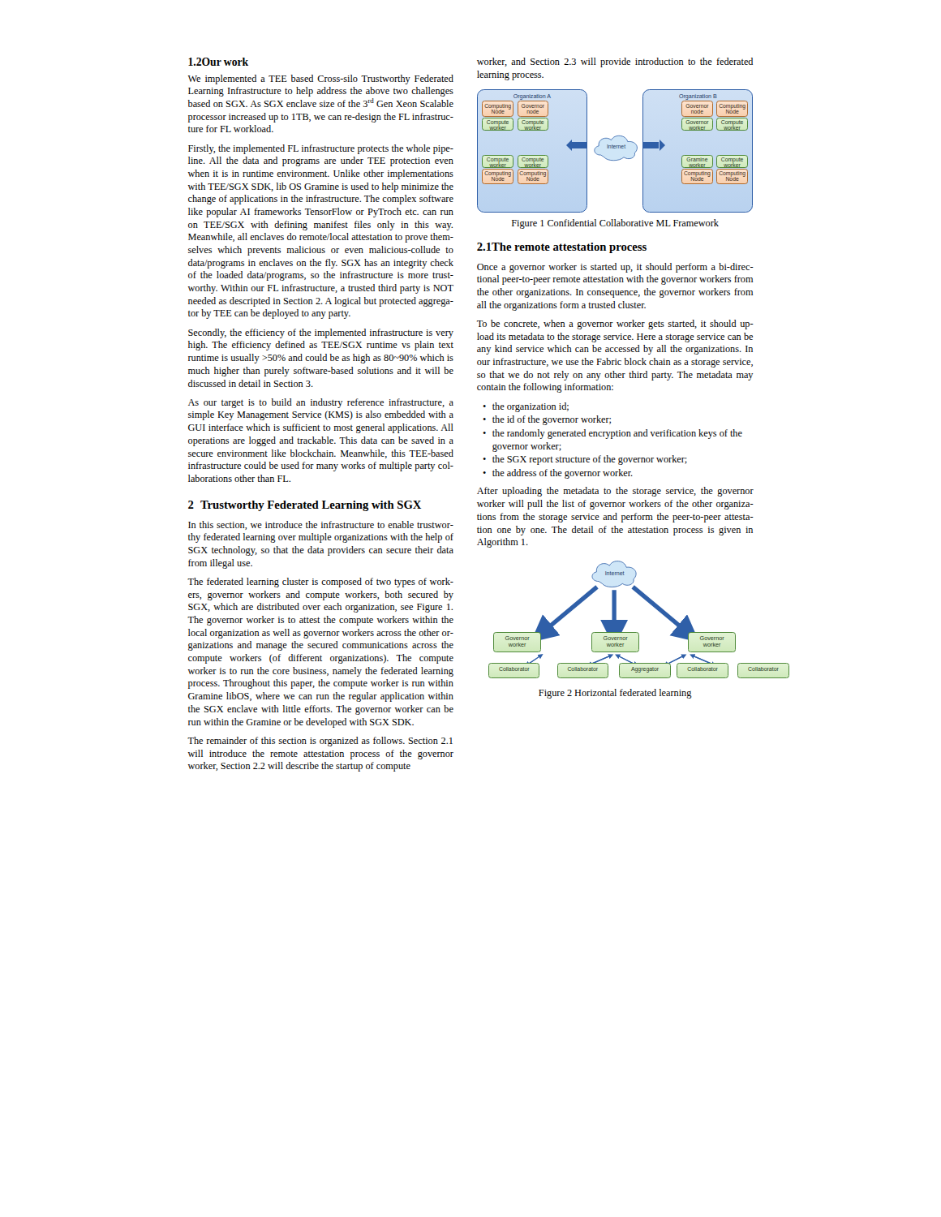1.2 Our work
We implemented a TEE based Cross-silo Trustworthy Federated Learning Infrastructure to help address the above two challenges based on SGX. As SGX enclave size of the 3rd Gen Xeon Scalable processor increased up to 1TB, we can re-design the FL infrastructure for FL workload.
Firstly, the implemented FL infrastructure protects the whole pipeline. All the data and programs are under TEE protection even when it is in runtime environment. Unlike other implementations with TEE/SGX SDK, lib OS Gramine is used to help minimize the change of applications in the infrastructure. The complex software like popular AI frameworks TensorFlow or PyTroch etc. can run on TEE/SGX with defining manifest files only in this way. Meanwhile, all enclaves do remote/local attestation to prove themselves which prevents malicious or even malicious-collude to data/programs in enclaves on the fly. SGX has an integrity check of the loaded data/programs, so the infrastructure is more trustworthy. Within our FL infrastructure, a trusted third party is NOT needed as descripted in Section 2. A logical but protected aggregator by TEE can be deployed to any party.
Secondly, the efficiency of the implemented infrastructure is very high. The efficiency defined as TEE/SGX runtime vs plain text runtime is usually >50% and could be as high as 80~90% which is much higher than purely software-based solutions and it will be discussed in detail in Section 3.
As our target is to build an industry reference infrastructure, a simple Key Management Service (KMS) is also embedded with a GUI interface which is sufficient to most general applications. All operations are logged and trackable. This data can be saved in a secure environment like blockchain. Meanwhile, this TEE-based infrastructure could be used for many works of multiple party collaborations other than FL.
2 Trustworthy Federated Learning with SGX
In this section, we introduce the infrastructure to enable trustworthy federated learning over multiple organizations with the help of SGX technology, so that the data providers can secure their data from illegal use.
The federated learning cluster is composed of two types of workers, governor workers and compute workers, both secured by SGX, which are distributed over each organization, see Figure 1. The governor worker is to attest the compute workers within the local organization as well as governor workers across the other organizations and manage the secured communications across the compute workers (of different organizations). The compute worker is to run the core business, namely the federated learning process. Throughout this paper, the compute worker is run within Gramine libOS, where we can run the regular application within the SGX enclave with little efforts. The governor worker can be run within the Gramine or be developed with SGX SDK.
The remainder of this section is organized as follows. Section 2.1 will introduce the remote attestation process of the governor worker, Section 2.2 will describe the startup of compute
worker, and Section 2.3 will provide introduction to the federated learning process.
Organization A
Organization B
Computing
Node
Compute
worker
Governor
node
Compute
worker
Compute
worker
Computing
Node
Compute
worker
Computing
Node
Computing
Node
Compute
worker
Governor
node
Governor
worker
Compute
worker
Computing
Node
Gramine
worker
Computing
Node
Internet
Figure 1 Confidential Collaborative ML Framework
2.1 The remote attestation process
Once a governor worker is started up, it should perform a bi-directional peer-to-peer remote attestation with the governor workers from the other organizations. In consequence, the governor workers from all the organizations form a trusted cluster.
To be concrete, when a governor worker gets started, it should upload its metadata to the storage service. Here a storage service can be any kind service which can be accessed by all the organizations. In our infrastructure, we use the Fabric block chain as a storage service, so that we do not rely on any other third party. The metadata may contain the following information:
the organization id;
the id of the governor worker;
the randomly generated encryption and verification keys of the governor worker;
the SGX report structure of the governor worker;
the address of the governor worker.
After uploading the metadata to the storage service, the governor worker will pull the list of governor workers of the other organizations from the storage service and perform the peer-to-peer attestation one by one. The detail of the attestation process is given in Algorithm 1.
Internet
Governor
worker
Governor
worker
Governor
worker
Collaborator
Collaborator
Aggregator
Collaborator
Collaborator
Figure 2 Horizontal federated learning